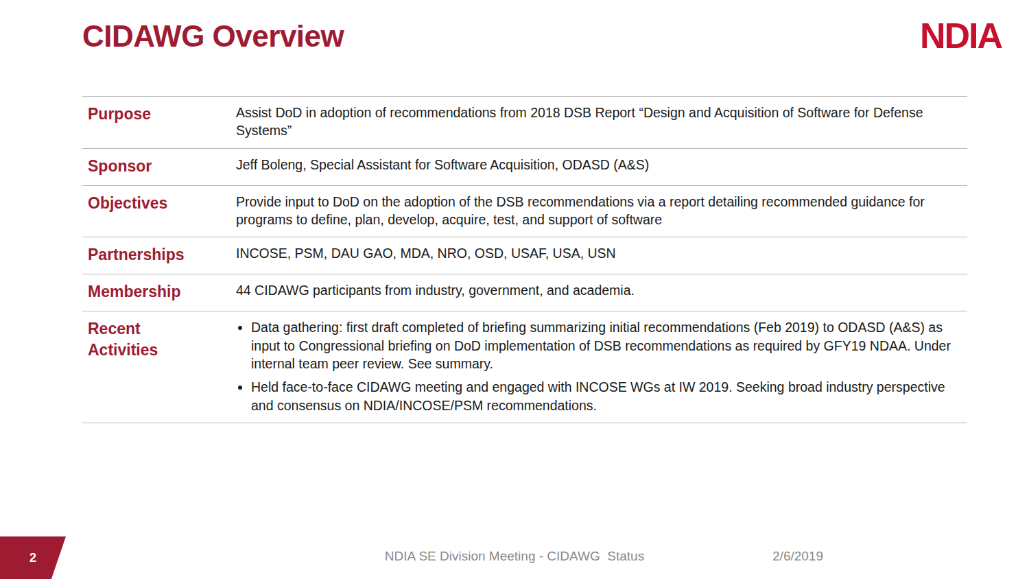CIDAWG Overview
NDIA
| Purpose | Assist DoD in adoption of recommendations from 2018 DSB Report “Design and Acquisition of Software for Defense Systems” |
| Sponsor | Jeff Boleng, Special Assistant for Software Acquisition, ODASD (A&S) |
| Objectives | Provide input to DoD on the adoption of the DSB recommendations via a report detailing recommended guidance for programs to define, plan, develop, acquire, test, and support of software |
| Partnerships | INCOSE, PSM, DAU GAO, MDA, NRO, OSD, USAF, USA, USN |
| Membership | 44 CIDAWG participants from industry, government, and academia. |
| Recent Activities | Data gathering: first draft completed of briefing summarizing initial recommendations (Feb 2019) to ODASD (A&S) as input to Congressional briefing on DoD implementation of DSB recommendations as required by GFY19 NDAA. Under internal team peer review. See summary. Held face-to-face CIDAWG meeting and engaged with INCOSE WGs at IW 2019. Seeking broad industry perspective and consensus on NDIA/INCOSE/PSM recommendations. |
2
NDIA SE Division Meeting - CIDAWG Status
2/6/2019